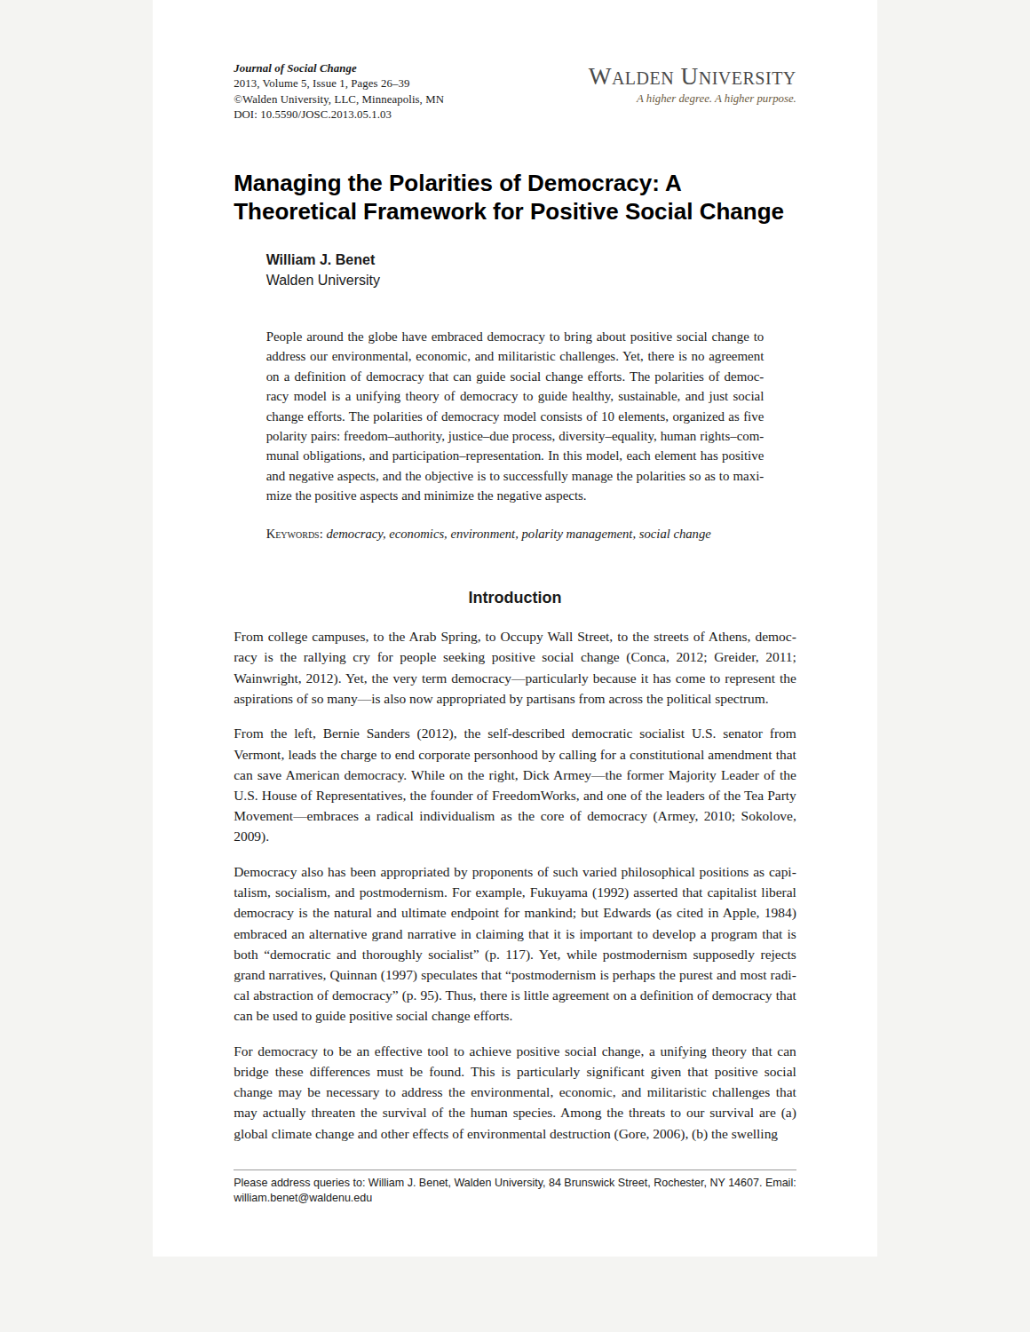Journal of Social Change
2013, Volume 5, Issue 1, Pages 26–39
©Walden University, LLC, Minneapolis, MN
DOI: 10.5590/JOSC.2013.05.1.03
WALDEN UNIVERSITY
A higher degree. A higher purpose.
Managing the Polarities of Democracy: A Theoretical Framework for Positive Social Change
William J. Benet Walden University
People around the globe have embraced democracy to bring about positive social change to address our environmental, economic, and militaristic challenges. Yet, there is no agreement on a definition of democracy that can guide social change efforts. The polarities of democracy model is a unifying theory of democracy to guide healthy, sustainable, and just social change efforts. The polarities of democracy model consists of 10 elements, organized as five polarity pairs: freedom–authority, justice–due process, diversity–equality, human rights–communal obligations, and participation–representation. In this model, each element has positive and negative aspects, and the objective is to successfully manage the polarities so as to maximize the positive aspects and minimize the negative aspects.
Keywords: democracy, economics, environment, polarity management, social change
Introduction
From college campuses, to the Arab Spring, to Occupy Wall Street, to the streets of Athens, democracy is the rallying cry for people seeking positive social change (Conca, 2012; Greider, 2011; Wainwright, 2012). Yet, the very term democracy—particularly because it has come to represent the aspirations of so many—is also now appropriated by partisans from across the political spectrum.
From the left, Bernie Sanders (2012), the self-described democratic socialist U.S. senator from Vermont, leads the charge to end corporate personhood by calling for a constitutional amendment that can save American democracy. While on the right, Dick Armey—the former Majority Leader of the U.S. House of Representatives, the founder of FreedomWorks, and one of the leaders of the Tea Party Movement—embraces a radical individualism as the core of democracy (Armey, 2010; Sokolove, 2009).
Democracy also has been appropriated by proponents of such varied philosophical positions as capitalism, socialism, and postmodernism. For example, Fukuyama (1992) asserted that capitalist liberal democracy is the natural and ultimate endpoint for mankind; but Edwards (as cited in Apple, 1984) embraced an alternative grand narrative in claiming that it is important to develop a program that is both “democratic and thoroughly socialist” (p. 117). Yet, while postmodernism supposedly rejects grand narratives, Quinnan (1997) speculates that “postmodernism is perhaps the purest and most radical abstraction of democracy” (p. 95). Thus, there is little agreement on a definition of democracy that can be used to guide positive social change efforts.
For democracy to be an effective tool to achieve positive social change, a unifying theory that can bridge these differences must be found. This is particularly significant given that positive social change may be necessary to address the environmental, economic, and militaristic challenges that may actually threaten the survival of the human species. Among the threats to our survival are (a) global climate change and other effects of environmental destruction (Gore, 2006), (b) the swelling
Please address queries to: William J. Benet, Walden University, 84 Brunswick Street, Rochester, NY 14607. Email: william.benet@waldenu.edu